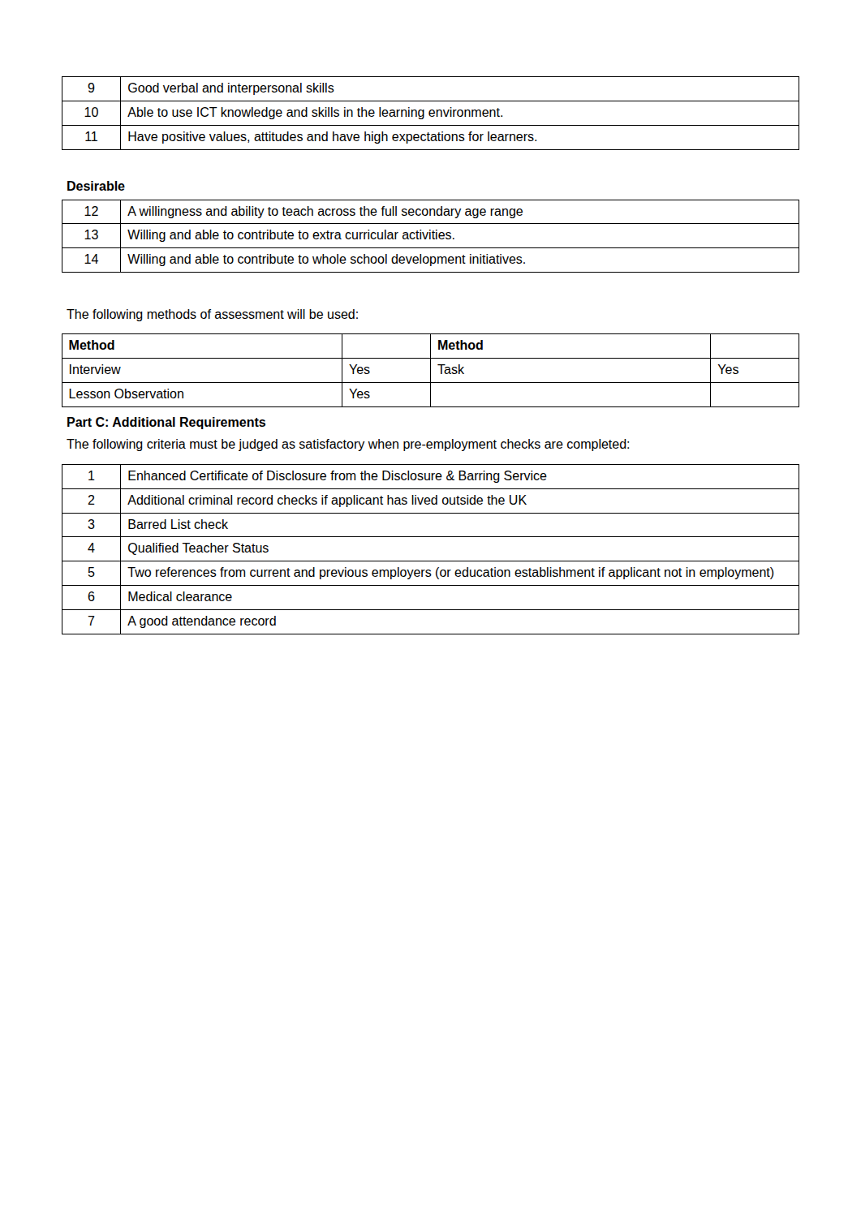| 9 | Good verbal and interpersonal skills |
| 10 | Able to use ICT knowledge and skills in the learning environment. |
| 11 | Have positive values, attitudes and have high expectations for learners. |
Desirable
| 12 | A willingness and ability to teach across the full secondary age range |
| 13 | Willing and able to contribute to extra curricular activities. |
| 14 | Willing and able to contribute to whole school development initiatives. |
The following methods of assessment will be used:
| Method | | Method | |
| Interview | Yes | Task | Yes |
| Lesson Observation | Yes | | |
Part C: Additional Requirements
The following criteria must be judged as satisfactory when pre-employment checks are completed:
| 1 | Enhanced Certificate of Disclosure from the Disclosure & Barring Service |
| 2 | Additional criminal record checks if applicant has lived outside the UK |
| 3 | Barred List check |
| 4 | Qualified Teacher Status |
| 5 | Two references from current and previous employers (or education establishment if applicant not in employment) |
| 6 | Medical clearance |
| 7 | A good attendance record |